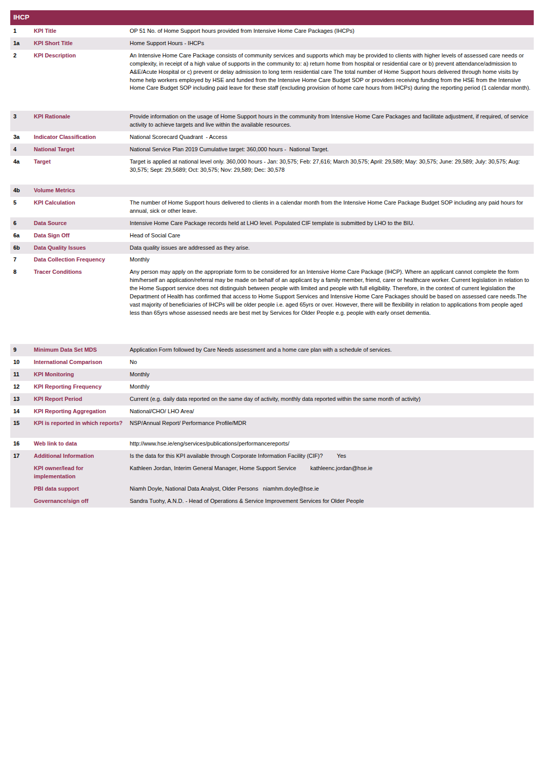| IHCP |
| 1 | KPI Title | OP 51 No. of Home Support hours provided from Intensive Home Care Packages (IHCPs) |
| 1a | KPI Short Title | Home Support Hours - IHCPs |
| 2 | KPI Description | An Intensive Home Care Package consists of community services and supports which may be provided to clients with higher levels of assessed care needs or complexity, in receipt of a high value of supports in the community to: a) return home from hospital or residential care or b) prevent attendance/admission to A&E/Acute Hospital or c) prevent or delay admission to long term residential care The total number of Home Support hours delivered through home visits by home help workers employed by HSE and funded from the Intensive Home Care Budget SOP or providers receiving funding from the HSE from the Intensive Home Care Budget SOP including paid leave for these staff (excluding provision of home care hours from IHCPs) during the reporting period (1 calendar month). |
| 3 | KPI Rationale | Provide information on the usage of Home Support hours in the community from Intensive Home Care Packages and facilitate adjustment, if required, of service activity to achieve targets and live within the available resources. |
| 3a | Indicator Classification | National Scorecard Quadrant - Access |
| 4 | National Target | National Service Plan 2019 Cumulative target: 360,000 hours - National Target. |
| 4a | Target | Target is applied at national level only. 360,000 hours - Jan: 30,575; Feb: 27,616; March 30,575; April: 29,589; May: 30,575; June: 29,589; July: 30,575; Aug: 30,575; Sept: 29,5689; Oct: 30,575; Nov: 29,589; Dec: 30,578 |
| 4b | Volume Metrics | |
| 5 | KPI Calculation | The number of Home Support hours delivered to clients in a calendar month from the Intensive Home Care Package Budget SOP including any paid hours for annual, sick or other leave. |
| 6 | Data Source | Intensive Home Care Package records held at LHO level. Populated CIF template is submitted by LHO to the BIU. |
| 6a | Data Sign Off | Head of Social Care |
| 6b | Data Quality Issues | Data quality issues are addressed as they arise. |
| 7 | Data Collection Frequency | Monthly |
| 8 | Tracer Conditions | Any person may apply on the appropriate form to be considered for an Intensive Home Care Package (IHCP). Where an applicant cannot complete the form him/herself an application/referral may be made on behalf of an applicant by a family member, friend, carer or healthcare worker. Current legislation in relation to the Home Support service does not distinguish between people with limited and people with full eligibility. Therefore, in the context of current legislation the Department of Health has confirmed that access to Home Support Services and Intensive Home Care Packages should be based on assessed care needs.The vast majority of beneficiaries of IHCPs will be older people i.e. aged 65yrs or over. However, there will be flexibility in relation to applications from people aged less than 65yrs whose assessed needs are best met by Services for Older People e.g. people with early onset dementia. |
| 9 | Minimum Data Set MDS | Application Form followed by Care Needs assessment and a home care plan with a schedule of services. |
| 10 | International Comparison | No |
| 11 | KPI Monitoring | Monthly |
| 12 | KPI Reporting Frequency | Monthly |
| 13 | KPI Report Period | Current (e.g. daily data reported on the same day of activity, monthly data reported within the same month of activity) |
| 14 | KPI Reporting Aggregation | National/CHO/ LHO Area/ |
| 15 | KPI is reported in which reports? | NSP/Annual Report/ Performance Profile/MDR |
| 16 | Web link to data | http://www.hse.ie/eng/services/publications/performancereports/ |
| 17 | Additional Information | Is the data for this KPI available through Corporate Information Facility (CIF)? Yes |
| | KPI owner/lead for implementation | Kathleen Jordan, Interim General Manager, Home Support Service kathleenc.jordan@hse.ie |
| | PBI data support | Niamh Doyle, National Data Analyst, Older Persons niamhm.doyle@hse.ie |
| | Governance/sign off | Sandra Tuohy, A.N.D. - Head of Operations & Service Improvement Services for Older People |